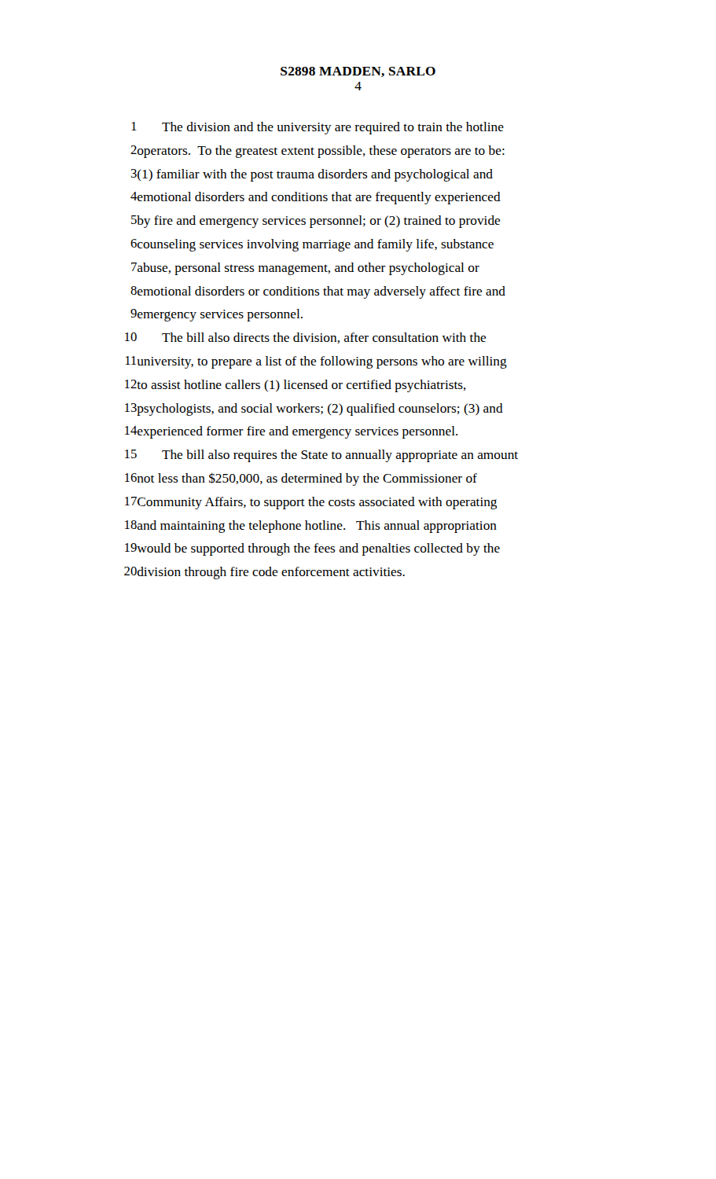S2898 MADDEN, SARLO
4
| 1 | The division and the university are required to train the hotline |
| 2 | operators. To the greatest extent possible, these operators are to be: |
| 3 | (1) familiar with the post trauma disorders and psychological and |
| 4 | emotional disorders and conditions that are frequently experienced |
| 5 | by fire and emergency services personnel; or (2) trained to provide |
| 6 | counseling services involving marriage and family life, substance |
| 7 | abuse, personal stress management, and other psychological or |
| 8 | emotional disorders or conditions that may adversely affect fire and |
| 9 | emergency services personnel. |
| 10 | The bill also directs the division, after consultation with the |
| 11 | university, to prepare a list of the following persons who are willing |
| 12 | to assist hotline callers (1) licensed or certified psychiatrists, |
| 13 | psychologists, and social workers; (2) qualified counselors; (3) and |
| 14 | experienced former fire and emergency services personnel. |
| 15 | The bill also requires the State to annually appropriate an amount |
| 16 | not less than $250,000, as determined by the Commissioner of |
| 17 | Community Affairs, to support the costs associated with operating |
| 18 | and maintaining the telephone hotline. This annual appropriation |
| 19 | would be supported through the fees and penalties collected by the |
| 20 | division through fire code enforcement activities. |